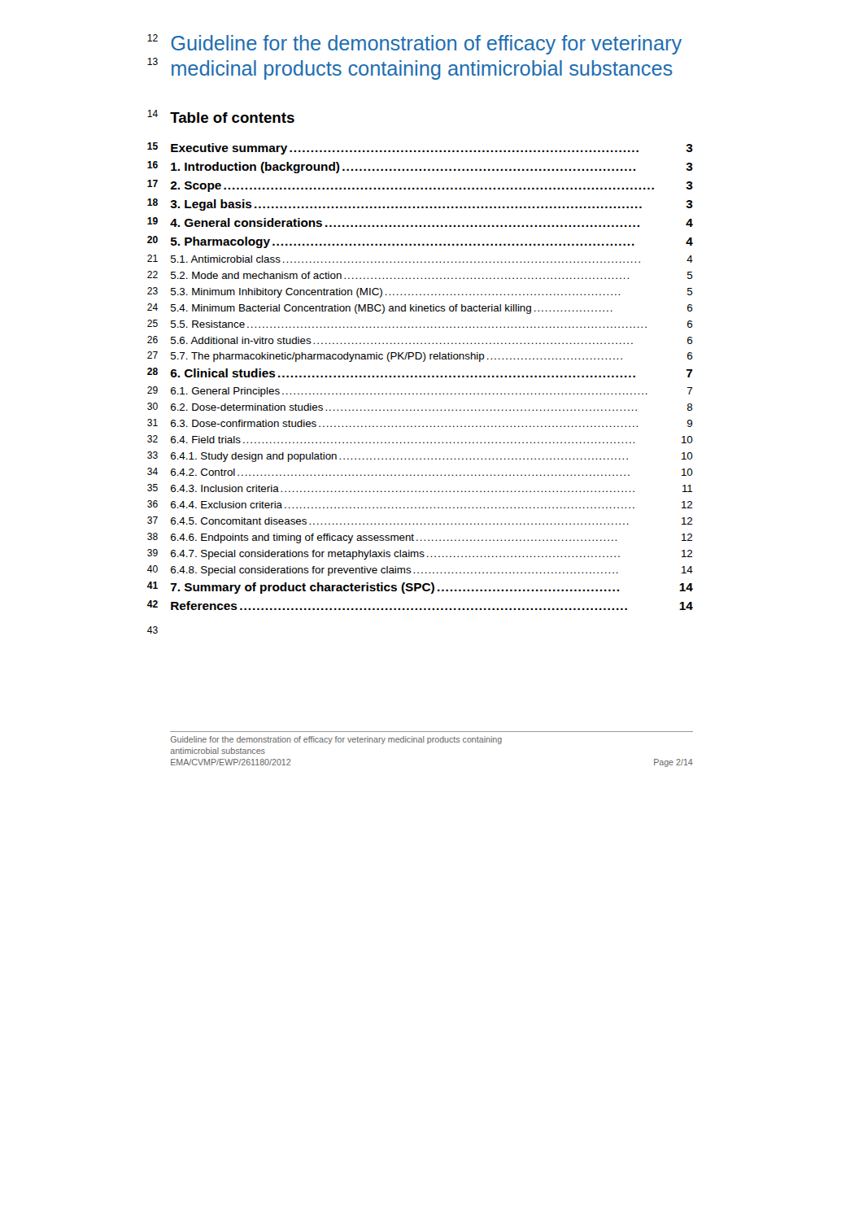12
Guideline for the demonstration of efficacy for veterinary
13medicinal products containing antimicrobial substances
14
Table of contents
15
Executive summary.................................................................................. 3
16
1. Introduction (background)..................................................................... 3
17
2. Scope..................................................................................................... 3
18
3. Legal basis........................................................................................... 3
19
4. General considerations.......................................................................... 4
20
5. Pharmacology..................................................................................... 4
21
5.1. Antimicrobial class.............................................................................................. 4
22
5.2. Mode and mechanism of action........................................................................... 5
23
5.3. Minimum Inhibitory Concentration (MIC).............................................................. 5
24
5.4. Minimum Bacterial Concentration (MBC) and kinetics of bacterial killing..................... 6
25
5.5. Resistance......................................................................................................... 6
26
5.6. Additional in-vitro studies.................................................................................... 6
27
5.7. The pharmacokinetic/pharmacodynamic (PK/PD) relationship.................................... 6
28
6. Clinical studies.................................................................................... 7
29
6.1. General Principles................................................................................................ 7
30
6.2. Dose-determination studies.................................................................................. 8
31
6.3. Dose-confirmation studies.................................................................................... 9
32
6.4. Field trials....................................................................................................... 10
33
6.4.1. Study design and population............................................................................ 10
34
6.4.2. Control....................................................................................................... 10
35
6.4.3. Inclusion criteria............................................................................................. 11
36
6.4.4. Exclusion criteria............................................................................................ 12
37
6.4.5. Concomitant diseases.................................................................................... 12
38
6.4.6. Endpoints and timing of efficacy assessment..................................................... 12
39
6.4.7. Special considerations for metaphylaxis claims................................................... 12
40
6.4.8. Special considerations for preventive claims...................................................... 14
41
7. Summary of product characteristics (SPC)........................................... 14
42
References........................................................................................... 14
43
Guideline for the demonstration of efficacy for veterinary medicinal products containing
antimicrobial substances
EMA/CVMP/EWP/261180/2012
Page 2/14